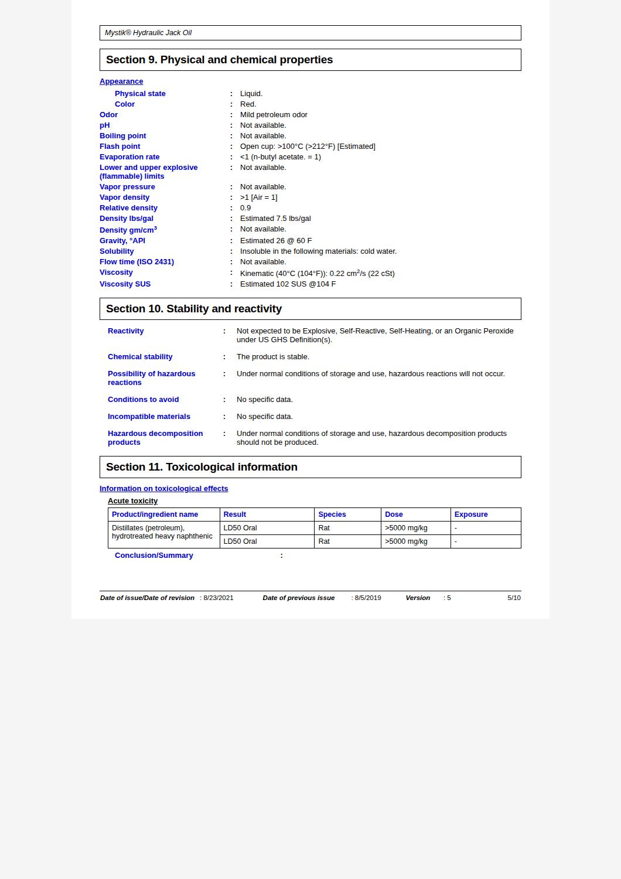Mystik® Hydraulic Jack Oil
Section 9. Physical and chemical properties
Appearance
| Physical state | : | Liquid. |
| Color | : | Red. |
| Odor | : | Mild petroleum odor |
| pH | : | Not available. |
| Boiling point | : | Not available. |
| Flash point | : | Open cup: >100°C (>212°F) [Estimated] |
| Evaporation rate | : | <1 (n-butyl acetate. = 1) |
| Lower and upper explosive (flammable) limits | : | Not available. |
| Vapor pressure | : | Not available. |
| Vapor density | : | >1 [Air = 1] |
| Relative density | : | 0.9 |
| Density lbs/gal | : | Estimated 7.5 lbs/gal |
| Density gm/cm 3 | : | Not available. |
| Gravity, °API | : | Estimated 26 @ 60 F |
| Solubility | : | Insoluble in the following materials: cold water. |
| Flow time (ISO 2431) | : | Not available. |
| Viscosity | : | Kinematic (40°C (104°F)): 0.22 cm 2 /s (22 cSt) |
| Viscosity SUS | : | Estimated 102 SUS @104 F |
Section 10. Stability and reactivity
| Reactivity | : | Not expected to be Explosive, Self-Reactive, Self-Heating, or an Organic Peroxide under US GHS Definition(s). |
| Chemical stability | : | The product is stable. |
| Possibility of hazardous reactions | : | Under normal conditions of storage and use, hazardous reactions will not occur. |
| Conditions to avoid | : | No specific data. |
| Incompatible materials | : | No specific data. |
| Hazardous decomposition products | : | Under normal conditions of storage and use, hazardous decomposition products should not be produced. |
Section 11. Toxicological information
Information on toxicological effects
Acute toxicity
| Product/ingredient name | Result | Species | Dose | Exposure |
| --- | --- | --- | --- | --- |
| Distillates (petroleum), hydrotreated heavy naphthenic | LD50 Oral | Rat | >5000 mg/kg | - |
| LD50 Oral | Rat | >5000 mg/kg | - |
Conclusion/Summary:
| Date of issue/Date of revision | : 8/23/2021 | Date of previous issue | : 8/5/2019 | Version | : 5 | 5/10 |